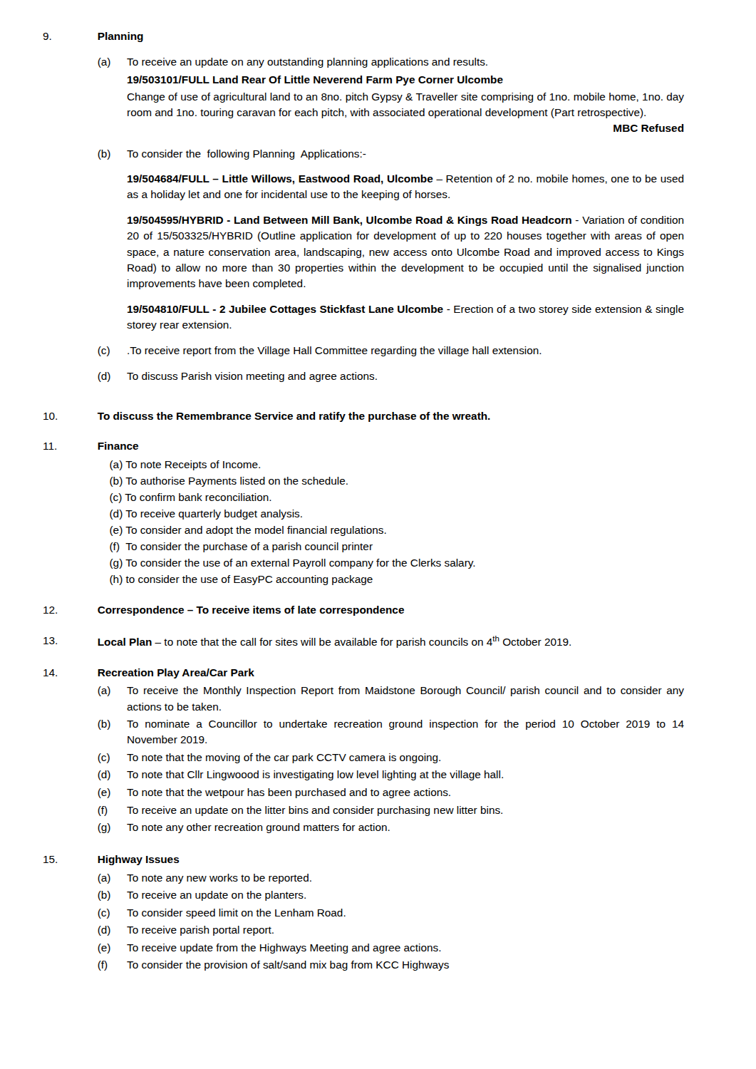9.
Planning
(a)
To receive an update on any outstanding planning applications and results.
19/503101/FULL Land Rear Of Little Neverend Farm Pye Corner Ulcombe
Change of use of agricultural land to an 8no. pitch Gypsy & Traveller site comprising of 1no. mobile home, 1no. day room and 1no. touring caravan for each pitch, with associated operational development (Part retrospective). MBC Refused
(b)
To consider the following Planning Applications:-
19/504684/FULL – Little Willows, Eastwood Road, Ulcombe – Retention of 2 no. mobile homes, one to be used as a holiday let and one for incidental use to the keeping of horses.
19/504595/HYBRID - Land Between Mill Bank, Ulcombe Road & Kings Road Headcorn - Variation of condition 20 of 15/503325/HYBRID (Outline application for development of up to 220 houses together with areas of open space, a nature conservation area, landscaping, new access onto Ulcombe Road and improved access to Kings Road) to allow no more than 30 properties within the development to be occupied until the signalised junction improvements have been completed.
19/504810/FULL - 2 Jubilee Cottages Stickfast Lane Ulcombe - Erection of a two storey side extension & single storey rear extension.
(c)
.To receive report from the Village Hall Committee regarding the village hall extension.
(d)
To discuss Parish vision meeting and agree actions.
10.
To discuss the Remembrance Service and ratify the purchase of the wreath.
11.
Finance
(a) To note Receipts of Income.
(b) To authorise Payments listed on the schedule.
(c) To confirm bank reconciliation.
(d) To receive quarterly budget analysis.
(e) To consider and adopt the model financial regulations.
(f) To consider the purchase of a parish council printer
(g) To consider the use of an external Payroll company for the Clerks salary.
(h) to consider the use of EasyPC accounting package
12.
Correspondence – To receive items of late correspondence
13.
Local Plan – to note that the call for sites will be available for parish councils on 4th October 2019.
14.
Recreation Play Area/Car Park
(a)
To receive the Monthly Inspection Report from Maidstone Borough Council/ parish council and to consider any actions to be taken.
(b)
To nominate a Councillor to undertake recreation ground inspection for the period 10 October 2019 to 14 November 2019.
(c)
To note that the moving of the car park CCTV camera is ongoing.
(d)
To note that Cllr Lingwoood is investigating low level lighting at the village hall.
(e)
To note that the wetpour has been purchased and to agree actions.
(f)
To receive an update on the litter bins and consider purchasing new litter bins.
(g)
To note any other recreation ground matters for action.
15.
Highway Issues
(a)
To note any new works to be reported.
(b)
To receive an update on the planters.
(c)
To consider speed limit on the Lenham Road.
(d)
To receive parish portal report.
(e)
To receive update from the Highways Meeting and agree actions.
(f)
To consider the provision of salt/sand mix bag from KCC Highways